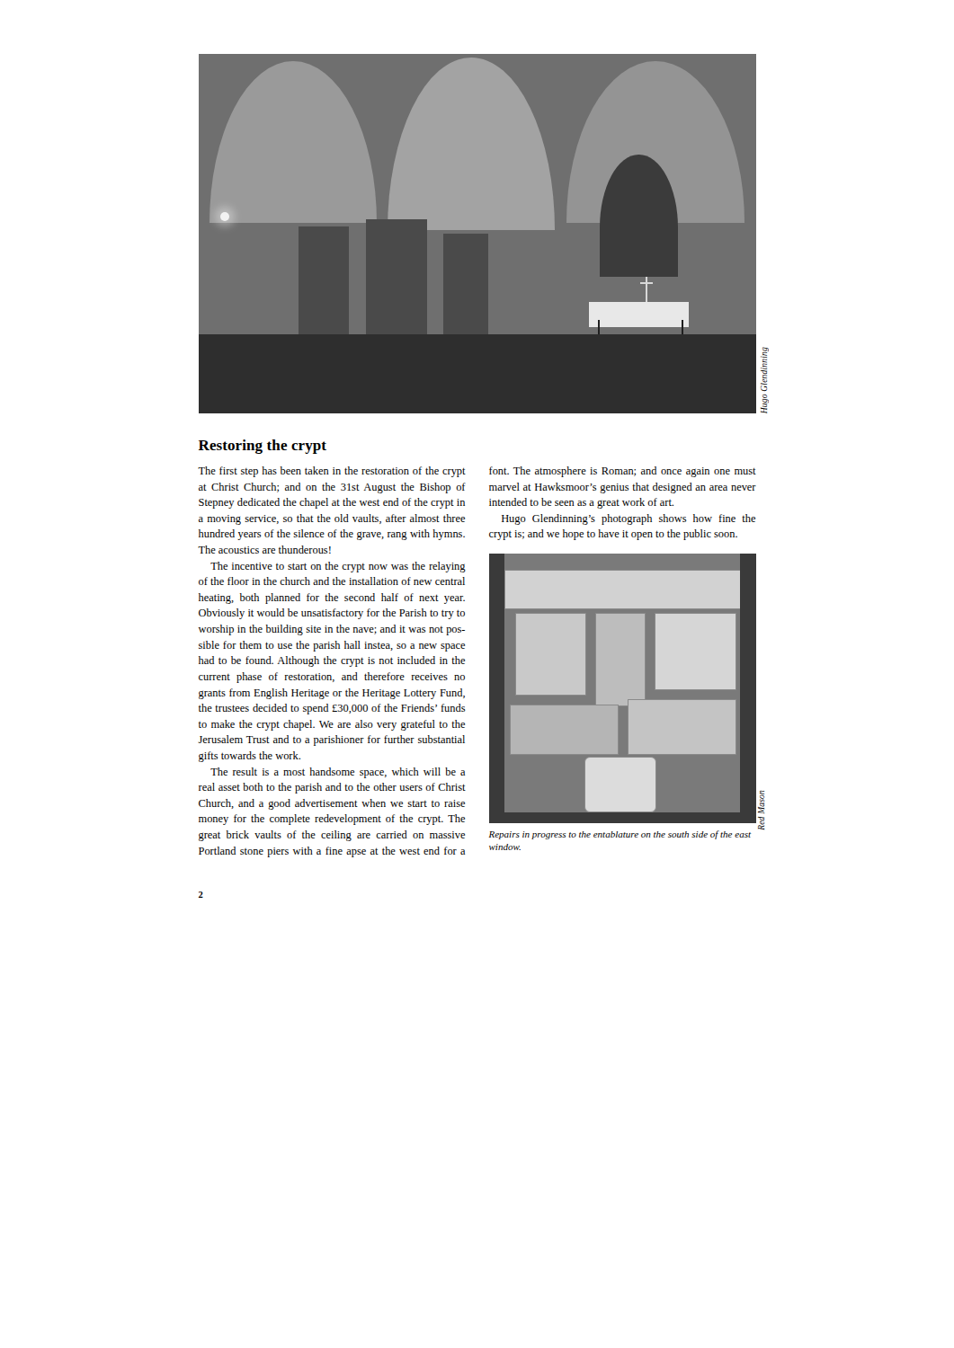Hugo Glendinning
Restoring the crypt
The first step has been taken in the restoration of the crypt at Christ Church; and on the 31st August the Bishop of Stepney dedicated the chapel at the west end of the crypt in a moving service, so that the old vaults, after almost three hundred years of the silence of the grave, rang with hymns. The acoustics are thunderous!
The incentive to start on the crypt now was the relaying of the floor in the church and the installation of new central heating, both planned for the second half of next year. Obviously it would be unsatisfactory for the Parish to try to worship in the building site in the nave; and it was not possible for them to use the parish hall instea, so a new space had to be found. Although the crypt is not included in the current phase of restoration, and therefore receives no grants from English Heritage or the Heritage Lottery Fund, the trustees decided to spend £30,000 of the Friends’ funds to make the crypt chapel. We are also very grateful to the Jerusalem Trust and to a parishioner for further substantial gifts towards the work.
The result is a most handsome space, which will be a real asset both to the parish and to the other users of Christ Church, and a good advertisement when we start to raise money for the complete redevelopment of the crypt. The great brick vaults of the ceiling are carried on massive Portland stone piers with a fine apse at the west end for a font. The atmosphere is Roman; and once again one must marvel at Hawksmoor’s genius that designed an area never intended to be seen as a great work of art.
Hugo Glendinning’s photograph shows how fine the crypt is; and we hope to have it open to the public soon.
Red Mason
Repairs in progress to the entablature on the south side of the east window.
2